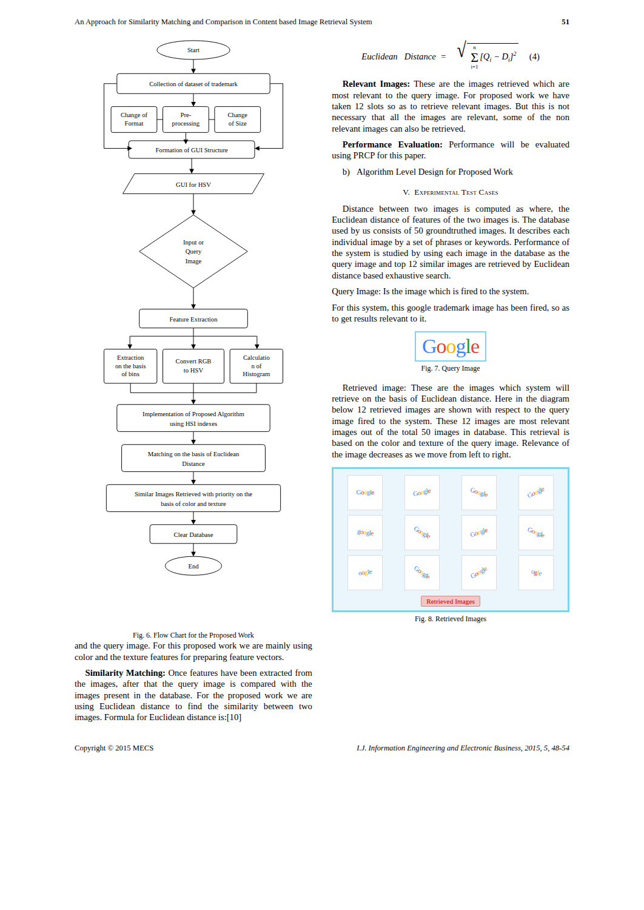An Approach for Similarity Matching and Comparison in Content based Image Retrieval System
51
Start Collection of dataset of trademark Change of Format Pre- processing Change of Size Formation of GUI Structure GUI for HSV Input or Query Image Feature Extraction Extraction on the basis of bins Convert RGB to HSV Calculatio n of Histogram Implementation of Proposed Algorithm using HSI indexes Matching on the basis of Euclidean Distance Similar Images Retrieved with priority on the basis of color and texture Clear Database End
Fig. 6. Flow Chart for the Proposed Work
and the query image. For this proposed work we are mainly using color and the texture features for preparing feature vectors.
Similarity Matching: Once features have been extracted from the images, after that the query image is compared with the images present in the database. For the proposed work we are using Euclidean distance to find the similarity between two images. Formula for Euclidean distance is:[10]
Euclidean Distance = √ n Σ i=1 [Qi − Di]2 (4)
Relevant Images: These are the images retrieved which are most relevant to the query image. For proposed work we have taken 12 slots so as to retrieve relevant images. But this is not necessary that all the images are relevant, some of the non relevant images can also be retrieved.
Performance Evaluation: Performance will be evaluated using PRCP for this paper.
b) Algorithm Level Design for Proposed Work
V. Experimental Test Cases
Distance between two images is computed as where, the Euclidean distance of features of the two images is. The database used by us consists of 50 groundtruthed images. It describes each individual image by a set of phrases or keywords. Performance of the system is studied by using each image in the database as the query image and top 12 similar images are retrieved by Euclidean distance based exhaustive search.
Query Image: Is the image which is fired to the system.
For this system, this google trademark image has been fired, so as to get results relevant to it.
Google
Fig. 7. Query Image
Retrieved image: These are the images which system will retrieve on the basis of Euclidean distance. Here in the diagram below 12 retrieved images are shown with respect to the query image fired to the system. These 12 images are most relevant images out of the total 50 images in database. This retrieval is based on the color and texture of the query image. Relevance of the image decreases as we move from left to right.
Google
Google
Google
Google
google
Google
Google
Google
oogle
Google
Google
ogle
Retrieved Images
Fig. 8. Retrieved Images
Copyright © 2015 MECS
I.J. Information Engineering and Electronic Business, 2015, 5, 48-54